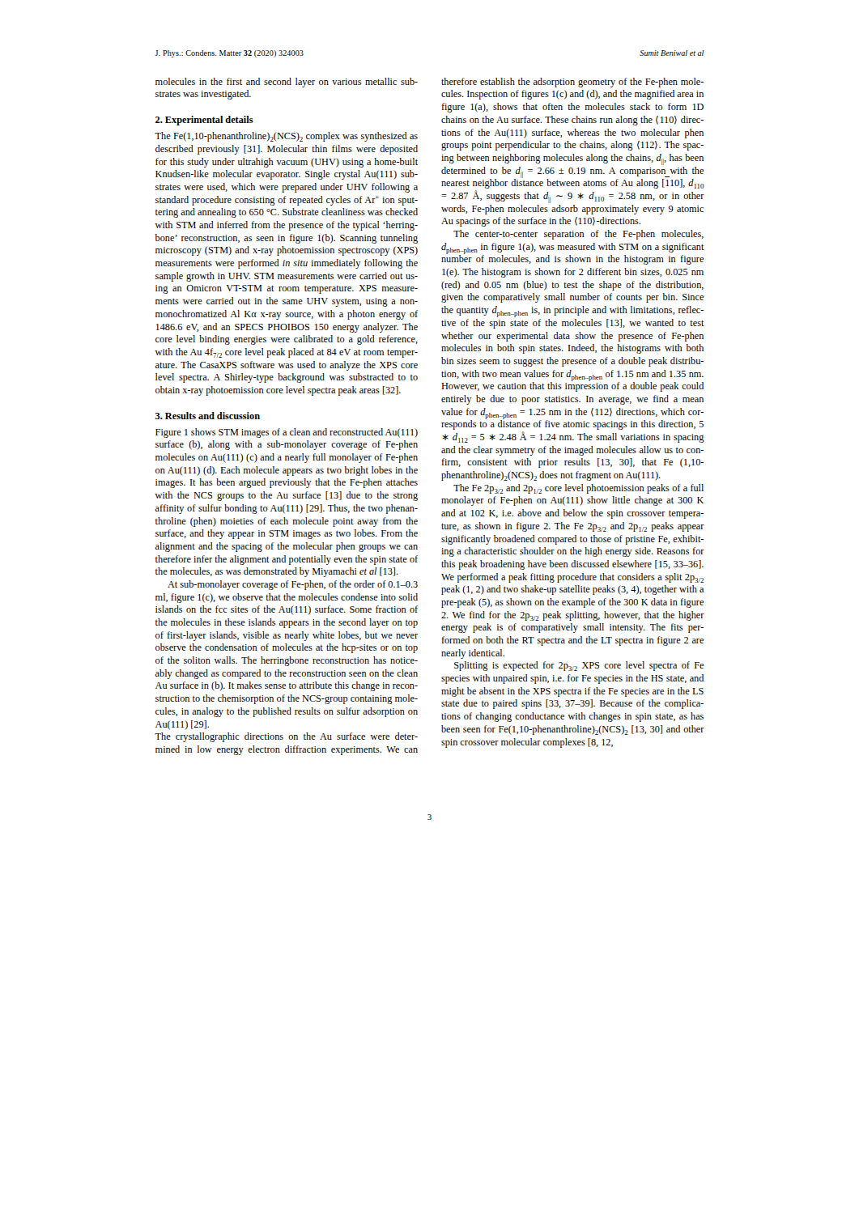J. Phys.: Condens. Matter 32 (2020) 324003
Sumit Beniwal et al
molecules in the first and second layer on various metallic substrates was investigated.
2. Experimental details
The Fe(1,10-phenanthroline)2(NCS)2 complex was synthesized as described previously [31]. Molecular thin films were deposited for this study under ultrahigh vacuum (UHV) using a home-built Knudsen-like molecular evaporator. Single crystal Au(111) substrates were used, which were prepared under UHV following a standard procedure consisting of repeated cycles of Ar+ ion sputtering and annealing to 650 °C. Substrate cleanliness was checked with STM and inferred from the presence of the typical ‘herringbone’ reconstruction, as seen in figure 1(b). Scanning tunneling microscopy (STM) and x-ray photoemission spectroscopy (XPS) measurements were performed in situ immediately following the sample growth in UHV. STM measurements were carried out using an Omicron VT-STM at room temperature. XPS measurements were carried out in the same UHV system, using a non-monochromatized Al Kα x-ray source, with a photon energy of 1486.6 eV, and an SPECS PHOIBOS 150 energy analyzer. The core level binding energies were calibrated to a gold reference, with the Au 4f7/2 core level peak placed at 84 eV at room temperature. The CasaXPS software was used to analyze the XPS core level spectra. A Shirley-type background was substracted to to obtain x-ray photoemission core level spectra peak areas [32].
3. Results and discussion
Figure 1 shows STM images of a clean and reconstructed Au(111) surface (b), along with a sub-monolayer coverage of Fe-phen molecules on Au(111) (c) and a nearly full monolayer of Fe-phen on Au(111) (d). Each molecule appears as two bright lobes in the images. It has been argued previously that the Fe-phen attaches with the NCS groups to the Au surface [13] due to the strong affinity of sulfur bonding to Au(111) [29]. Thus, the two phenanthroline (phen) moieties of each molecule point away from the surface, and they appear in STM images as two lobes. From the alignment and the spacing of the molecular phen groups we can therefore infer the alignment and potentially even the spin state of the molecules, as was demonstrated by Miyamachi et al [13].
At sub-monolayer coverage of Fe-phen, of the order of 0.1–0.3 ml, figure 1(c), we observe that the molecules condense into solid islands on the fcc sites of the Au(111) surface. Some fraction of the molecules in these islands appears in the second layer on top of first-layer islands, visible as nearly white lobes, but we never observe the condensation of molecules at the hcp-sites or on top of the soliton walls. The herringbone reconstruction has noticeably changed as compared to the reconstruction seen on the clean Au surface in (b). It makes sense to attribute this change in reconstruction to the chemisorption of the NCS-group containing molecules, in analogy to the published results on sulfur adsorption on Au(111) [29].
The crystallographic directions on the Au surface were determined in low energy electron diffraction experiments. We can therefore establish the adsorption geometry of the Fe-phen molecules. Inspection of figures 1(c) and (d), and the magnified area in figure 1(a), shows that often the molecules stack to form 1D chains on the Au surface. These chains run along the ⟨110⟩ directions of the Au(111) surface, whereas the two molecular phen groups point perpendicular to the chains, along ⟨112⟩. The spacing between neighboring molecules along the chains, d||, has been determined to be d|| = 2.66 ± 0.19 nm. A comparison with the nearest neighbor distance between atoms of Au along [110], d110 = 2.87 Å, suggests that d|| ∼ 9 ∗ d110 = 2.58 nm, or in other words, Fe-phen molecules adsorb approximately every 9 atomic Au spacings of the surface in the ⟨110⟩-directions.
The center-to-center separation of the Fe-phen molecules, dphen–phen in figure 1(a), was measured with STM on a significant number of molecules, and is shown in the histogram in figure 1(e). The histogram is shown for 2 different bin sizes, 0.025 nm (red) and 0.05 nm (blue) to test the shape of the distribution, given the comparatively small number of counts per bin. Since the quantity dphen–phen is, in principle and with limitations, reflective of the spin state of the molecules [13], we wanted to test whether our experimental data show the presence of Fe-phen molecules in both spin states. Indeed, the histograms with both bin sizes seem to suggest the presence of a double peak distribution, with two mean values for dphen–phen of 1.15 nm and 1.35 nm. However, we caution that this impression of a double peak could entirely be due to poor statistics. In average, we find a mean value for dphen–phen = 1.25 nm in the ⟨112⟩ directions, which corresponds to a distance of five atomic spacings in this direction, 5 ∗ d112 = 5 ∗ 2.48 Å = 1.24 nm. The small variations in spacing and the clear symmetry of the imaged molecules allow us to confirm, consistent with prior results [13, 30], that Fe (1,10-phenanthroline)2(NCS)2 does not fragment on Au(111).
The Fe 2p3/2 and 2p1/2 core level photoemission peaks of a full monolayer of Fe-phen on Au(111) show little change at 300 K and at 102 K, i.e. above and below the spin crossover temperature, as shown in figure 2. The Fe 2p3/2 and 2p1/2 peaks appear significantly broadened compared to those of pristine Fe, exhibiting a characteristic shoulder on the high energy side. Reasons for this peak broadening have been discussed elsewhere [15, 33–36]. We performed a peak fitting procedure that considers a split 2p3/2 peak (1, 2) and two shake-up satellite peaks (3, 4), together with a pre-peak (5), as shown on the example of the 300 K data in figure 2. We find for the 2p3/2 peak splitting, however, that the higher energy peak is of comparatively small intensity. The fits performed on both the RT spectra and the LT spectra in figure 2 are nearly identical.
Splitting is expected for 2p3/2 XPS core level spectra of Fe species with unpaired spin, i.e. for Fe species in the HS state, and might be absent in the XPS spectra if the Fe species are in the LS state due to paired spins [33, 37–39]. Because of the complications of changing conductance with changes in spin state, as has been seen for Fe(1,10-phenanthroline)2(NCS)2 [13, 30] and other spin crossover molecular complexes [8, 12,
3